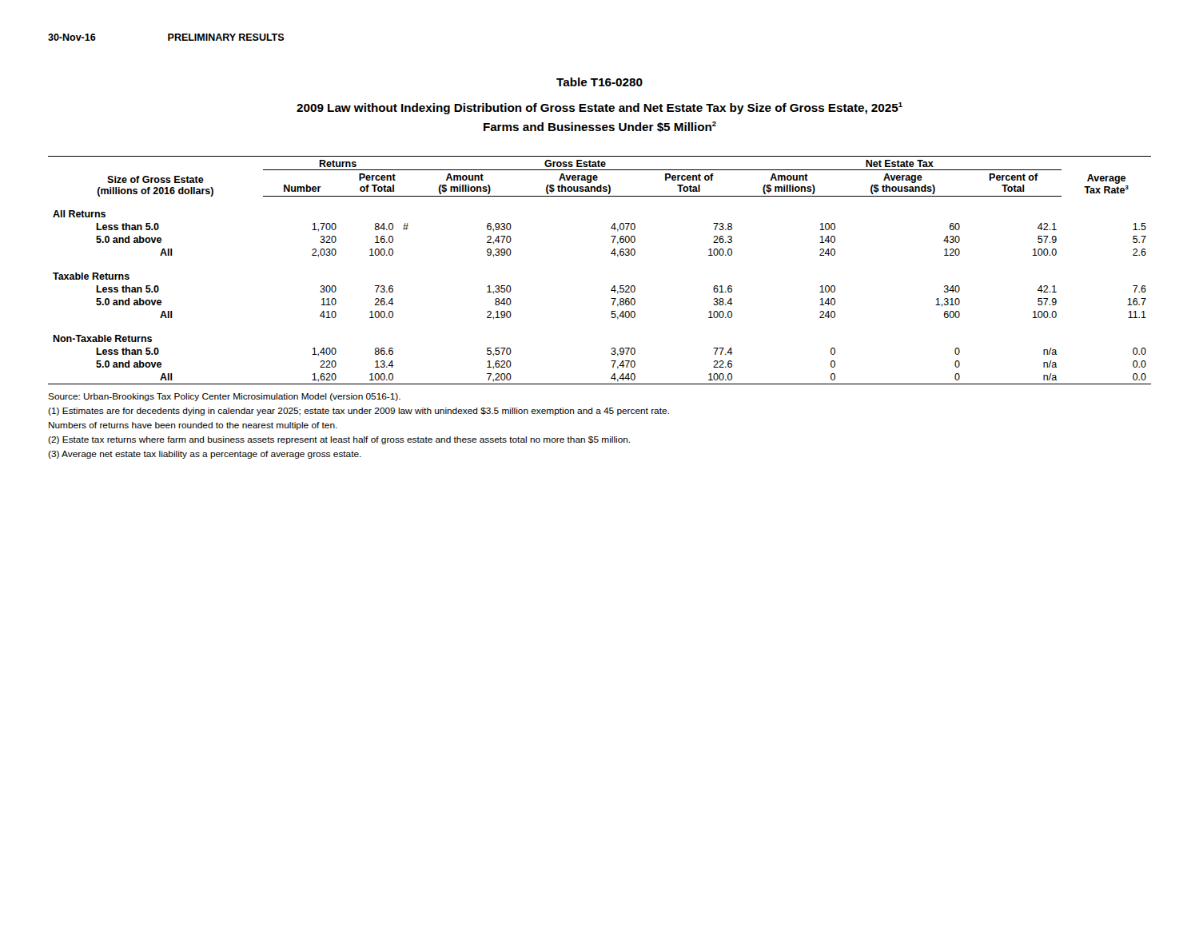30-Nov-16 PRELIMINARY RESULTS
Table T16-0280
2009 Law without Indexing Distribution of Gross Estate and Net Estate Tax by Size of Gross Estate, 20251
Farms and Businesses Under $5 Million2
| Size of Gross Estate (millions of 2016 dollars) | Returns | Gross Estate | Net Estate Tax | Average Tax Rate 3 |
| --- | --- | --- | --- | --- |
| Number | Percent of Total | Amount ($ millions) | Average ($ thousands) | Percent of Total | Amount ($ millions) | Average ($ thousands) | Percent of Total |
| All Returns | | | | | | | | | | |
| Less than 5.0 | 1,700 | 84.0 | # | 6,930 | 4,070 | 73.8 | 100 | 60 | 42.1 | 1.5 |
| 5.0 and above | 320 | 16.0 | | 2,470 | 7,600 | 26.3 | 140 | 430 | 57.9 | 5.7 |
| All | 2,030 | 100.0 | | 9,390 | 4,630 | 100.0 | 240 | 120 | 100.0 | 2.6 |
| Taxable Returns | | | | | | | | | | |
| Less than 5.0 | 300 | 73.6 | | 1,350 | 4,520 | 61.6 | 100 | 340 | 42.1 | 7.6 |
| 5.0 and above | 110 | 26.4 | | 840 | 7,860 | 38.4 | 140 | 1,310 | 57.9 | 16.7 |
| All | 410 | 100.0 | | 2,190 | 5,400 | 100.0 | 240 | 600 | 100.0 | 11.1 |
| Non-Taxable Returns | | | | | | | | | | |
| Less than 5.0 | 1,400 | 86.6 | | 5,570 | 3,970 | 77.4 | 0 | 0 | n/a | 0.0 |
| 5.0 and above | 220 | 13.4 | | 1,620 | 7,470 | 22.6 | 0 | 0 | n/a | 0.0 |
| All | 1,620 | 100.0 | | 7,200 | 4,440 | 100.0 | 0 | 0 | n/a | 0.0 |
Source: Urban-Brookings Tax Policy Center Microsimulation Model (version 0516-1).
(1) Estimates are for decedents dying in calendar year 2025; estate tax under 2009 law with unindexed $3.5 million exemption and a 45 percent rate.
Numbers of returns have been rounded to the nearest multiple of ten.
(2) Estate tax returns where farm and business assets represent at least half of gross estate and these assets total no more than $5 million.
(3) Average net estate tax liability as a percentage of average gross estate.